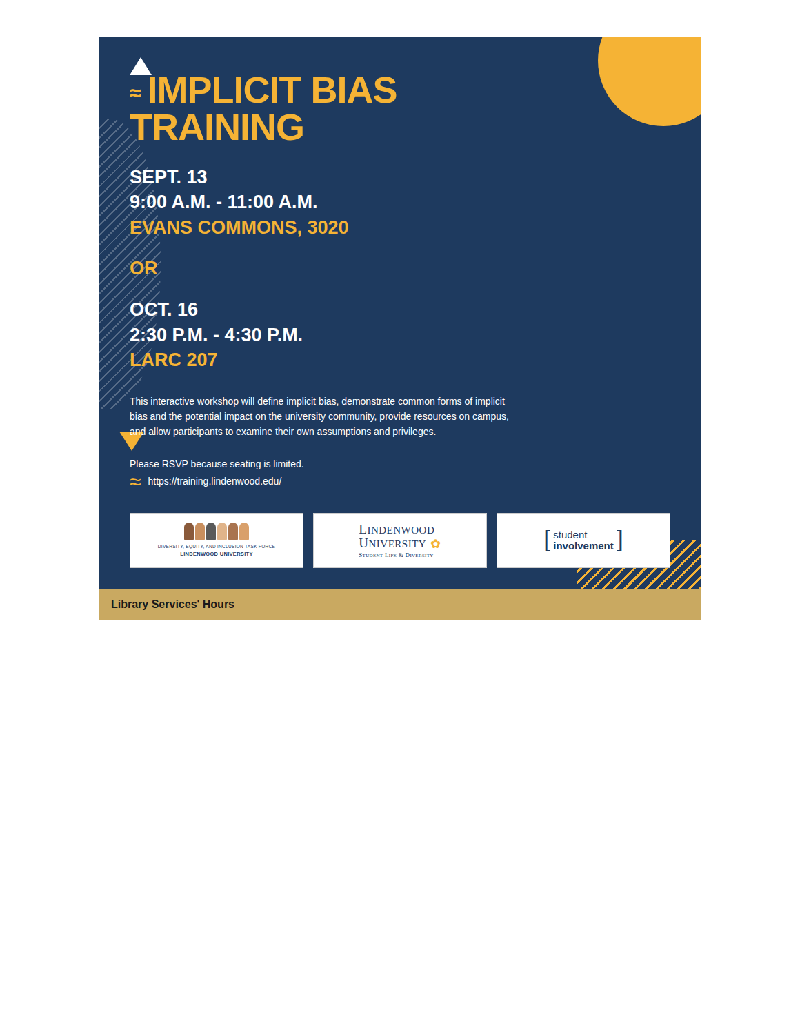≈IMPLICIT BIAS
TRAINING
SEPT. 13
9:00 A.M. - 11:00 A.M.
EVANS COMMONS, 3020
OR
OCT. 16
2:30 P.M. - 4:30 P.M.
LARC 207
This interactive workshop will define implicit bias, demonstrate common forms of implicit bias and the potential impact on the university community, provide resources on campus, and allow participants to examine their own assumptions and privileges.
Please RSVP because seating is limited.
≈https://training.lindenwood.edu/
Diversity, Equity, and Inclusion Task Force Lindenwood University
LINDENWOOD
UNIVERSITY✿
STUDENT LIFE & DIVERSITY
[ student involvement ]
Library Services' Hours